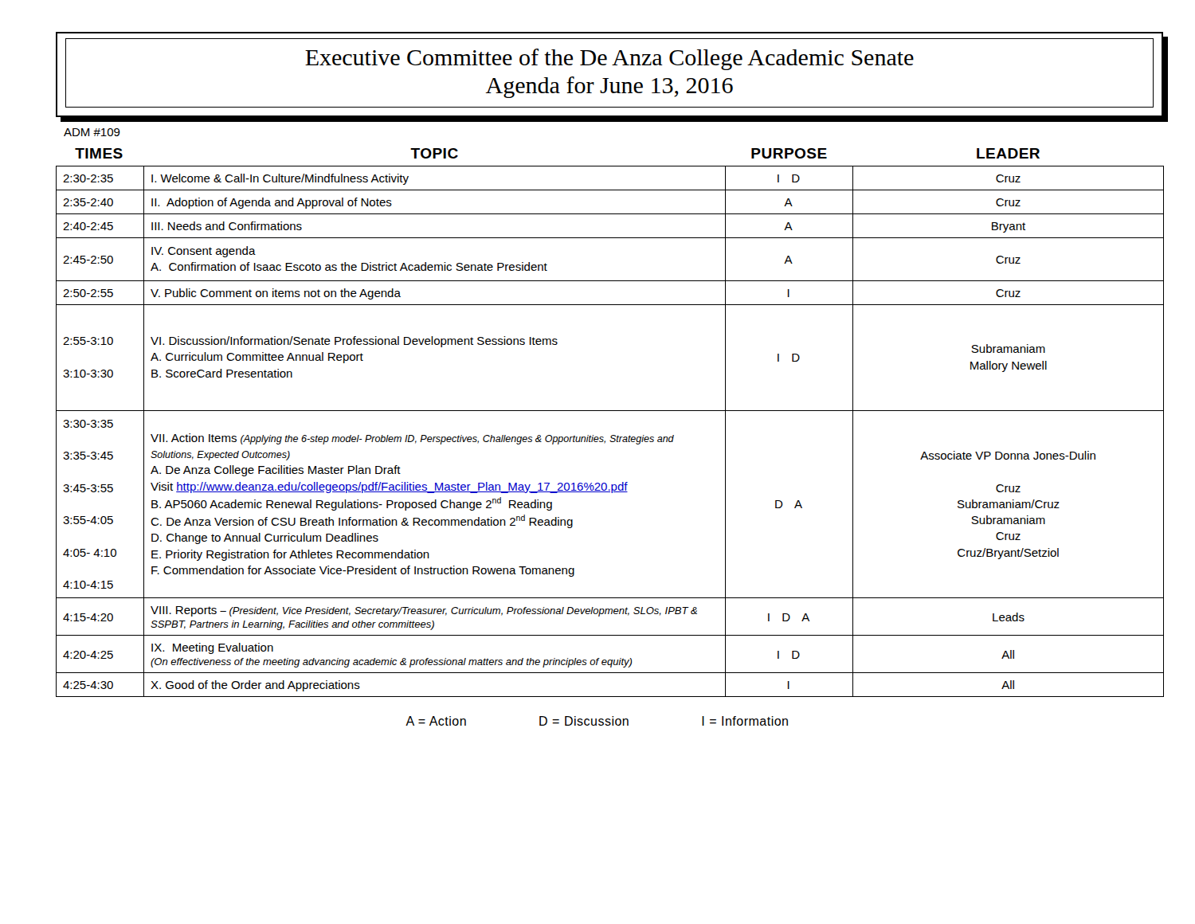Executive Committee of the De Anza College Academic Senate
Agenda for June 13, 2016
ADM #109
| TIMES | TOPIC | PURPOSE | LEADER |
| --- | --- | --- | --- |
| 2:30-2:35 | I. Welcome & Call-In Culture/Mindfulness Activity | I D | Cruz |
| 2:35-2:40 | II. Adoption of Agenda and Approval of Notes | A | Cruz |
| 2:40-2:45 | III. Needs and Confirmations | A | Bryant |
| 2:45-2:50 | IV. Consent agenda A. Confirmation of Isaac Escoto as the District Academic Senate President | A | Cruz |
| 2:50-2:55 | V. Public Comment on items not on the Agenda | I | Cruz |
| 2:55-3:10 3:10-3:30 | VI. Discussion/Information/Senate Professional Development Sessions Items A. Curriculum Committee Annual Report B. ScoreCard Presentation | I D | Subramaniam Mallory Newell |
| 3:30-3:35 3:35-3:45 3:45-3:55 3:55-4:05 4:05- 4:10 4:10-4:15 | VII. Action Items (Applying the 6-step model- Problem ID, Perspectives, Challenges & Opportunities, Strategies and Solutions, Expected Outcomes) A. De Anza College Facilities Master Plan Draft Visit http://www.deanza.edu/collegeops/pdf/Facilities_Master_Plan_May_17_2016%20.pdf B. AP5060 Academic Renewal Regulations- Proposed Change 2 nd Reading C. De Anza Version of CSU Breath Information & Recommendation 2 nd Reading D. Change to Annual Curriculum Deadlines E. Priority Registration for Athletes Recommendation F. Commendation for Associate Vice-President of Instruction Rowena Tomaneng | D A | Associate VP Donna Jones-Dulin Cruz Subramaniam/Cruz Subramaniam Cruz Cruz/Bryant/Setziol |
| 4:15-4:20 | VIII. Reports – (President, Vice President, Secretary/Treasurer, Curriculum, Professional Development, SLOs, IPBT & SSPBT, Partners in Learning, Facilities and other committees) | I D A | Leads |
| 4:20-4:25 | IX. Meeting Evaluation (On effectiveness of the meeting advancing academic & professional matters and the principles of equity) | I D | All |
| 4:25-4:30 | X. Good of the Order and Appreciations | I | All |
A = Action D = Discussion I = Information